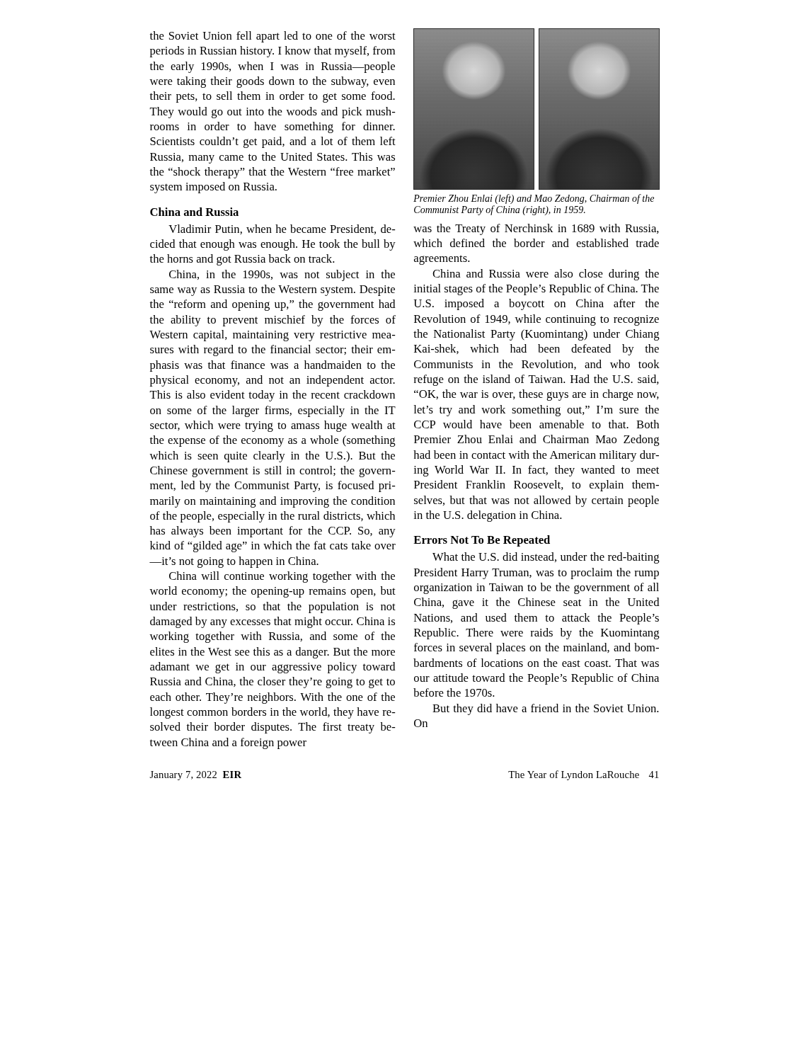the Soviet Union fell apart led to one of the worst periods in Russian history. I know that myself, from the early 1990s, when I was in Russia—people were taking their goods down to the subway, even their pets, to sell them in order to get some food. They would go out into the woods and pick mushrooms in order to have something for dinner. Scientists couldn’t get paid, and a lot of them left Russia, many came to the United States. This was the “shock therapy” that the Western “free market” system imposed on Russia.
China and Russia
Vladimir Putin, when he became President, decided that enough was enough. He took the bull by the horns and got Russia back on track.
China, in the 1990s, was not subject in the same way as Russia to the Western system. Despite the “reform and opening up,” the government had the ability to prevent mischief by the forces of Western capital, maintaining very restrictive measures with regard to the financial sector; their emphasis was that finance was a handmaiden to the physical economy, and not an independent actor. This is also evident today in the recent crackdown on some of the larger firms, especially in the IT sector, which were trying to amass huge wealth at the expense of the economy as a whole (something which is seen quite clearly in the U.S.). But the Chinese government is still in control; the government, led by the Communist Party, is focused primarily on maintaining and improving the condition of the people, especially in the rural districts, which has always been important for the CCP. So, any kind of “gilded age” in which the fat cats take over—it’s not going to happen in China.
China will continue working together with the world economy; the opening-up remains open, but under restrictions, so that the population is not damaged by any excesses that might occur. China is working together with Russia, and some of the elites in the West see this as a danger. But the more adamant we get in our aggressive policy toward Russia and China, the closer they’re going to get to each other. They’re neighbors. With the one of the longest common borders in the world, they have resolved their border disputes. The first treaty between China and a foreign power
Premier Zhou Enlai (left) and Mao Zedong, Chairman of the Communist Party of China (right), in 1959.
was the Treaty of Nerchinsk in 1689 with Russia, which defined the border and established trade agreements.
China and Russia were also close during the initial stages of the People’s Republic of China. The U.S. imposed a boycott on China after the Revolution of 1949, while continuing to recognize the Nationalist Party (Kuomintang) under Chiang Kai-shek, which had been defeated by the Communists in the Revolution, and who took refuge on the island of Taiwan. Had the U.S. said, “OK, the war is over, these guys are in charge now, let’s try and work something out,” I’m sure the CCP would have been amenable to that. Both Premier Zhou Enlai and Chairman Mao Zedong had been in contact with the American military during World War II. In fact, they wanted to meet President Franklin Roosevelt, to explain themselves, but that was not allowed by certain people in the U.S. delegation in China.
Errors Not To Be Repeated
What the U.S. did instead, under the red-baiting President Harry Truman, was to proclaim the rump organization in Taiwan to be the government of all China, gave it the Chinese seat in the United Nations, and used them to attack the People’s Republic. There were raids by the Kuomintang forces in several places on the mainland, and bombardments of locations on the east coast. That was our attitude toward the People’s Republic of China before the 1970s.
But they did have a friend in the Soviet Union. On
January 7, 2022 EIR
The Year of Lyndon LaRouche41